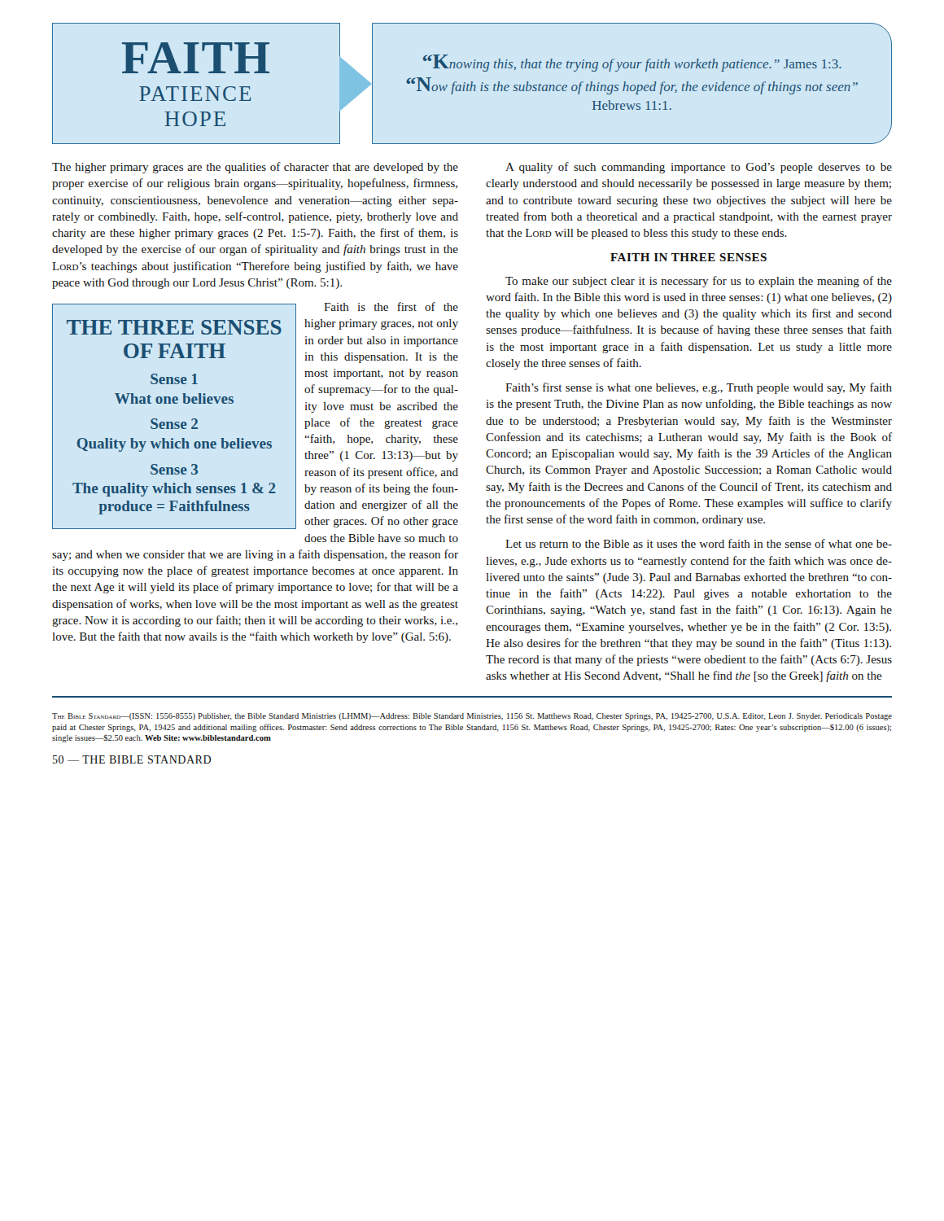FAITH
PATIENCE
HOPE
“Knowing this, that the trying of your faith worketh patience.” James 1:3.
“Now faith is the substance of things hoped for, the evidence of things not seen”
Hebrews 11:1.
The higher primary graces are the qualities of character that are developed by the proper exercise of our religious brain organs—spirituality, hopefulness, firmness, continuity, conscientiousness, benevolence and veneration—acting either separately or combinedly. Faith, hope, self-control, patience, piety, brotherly love and charity are these higher primary graces (2 Pet. 1:5-7). Faith, the first of them, is developed by the exercise of our organ of spirituality and faith brings trust in the Lord’s teachings about justification “Therefore being justified by faith, we have peace with God through our Lord Jesus Christ” (Rom. 5:1).
THE THREE SENSES OF FAITH
Sense 1
What one believes
Sense 2
Quality by which one believes
Sense 3
The quality which senses 1 & 2 produce = Faithfulness
Faith is the first of the higher primary graces, not only in order but also in importance in this dispensation. It is the most important, not by reason of supremacy—for to the quality love must be ascribed the place of the greatest grace “faith, hope, charity, these three” (1 Cor. 13:13)—but by reason of its present office, and by reason of its being the foundation and energizer of all the other graces. Of no other grace does the Bible have so much to say; and when we consider that we are living in a faith dispensation, the reason for its occupying now the place of greatest importance becomes at once apparent. In the next Age it will yield its place of primary importance to love; for that will be a dispensation of works, when love will be the most important as well as the greatest grace. Now it is according to our faith; then it will be according to their works, i.e., love. But the faith that now avails is the “faith which worketh by love” (Gal. 5:6).
A quality of such commanding importance to God’s people deserves to be clearly understood and should necessarily be possessed in large measure by them; and to contribute toward securing these two objectives the subject will here be treated from both a theoretical and a practical standpoint, with the earnest prayer that the Lord will be pleased to bless this study to these ends.
Faith in Three Senses
To make our subject clear it is necessary for us to explain the meaning of the word faith. In the Bible this word is used in three senses: (1) what one believes, (2) the quality by which one believes and (3) the quality which its first and second senses produce—faithfulness. It is because of having these three senses that faith is the most important grace in a faith dispensation. Let us study a little more closely the three senses of faith.
Faith’s first sense is what one believes, e.g., Truth people would say, My faith is the present Truth, the Divine Plan as now unfolding, the Bible teachings as now due to be understood; a Presbyterian would say, My faith is the Westminster Confession and its catechisms; a Lutheran would say, My faith is the Book of Concord; an Episcopalian would say, My faith is the 39 Articles of the Anglican Church, its Common Prayer and Apostolic Succession; a Roman Catholic would say, My faith is the Decrees and Canons of the Council of Trent, its catechism and the pronouncements of the Popes of Rome. These examples will suffice to clarify the first sense of the word faith in common, ordinary use.
Let us return to the Bible as it uses the word faith in the sense of what one believes, e.g., Jude exhorts us to “earnestly contend for the faith which was once delivered unto the saints” (Jude 3). Paul and Barnabas exhorted the brethren “to continue in the faith” (Acts 14:22). Paul gives a notable exhortation to the Corinthians, saying, “Watch ye, stand fast in the faith” (1 Cor. 16:13). Again he encourages them, “Examine yourselves, whether ye be in the faith” (2 Cor. 13:5). He also desires for the brethren “that they may be sound in the faith” (Titus 1:13). The record is that many of the priests “were obedient to the faith” (Acts 6:7). Jesus asks whether at His Second Advent, “Shall he find the [so the Greek] faith on the
The Bible Standard—(ISSN: 1556-8555) Publisher, the Bible Standard Ministries (LHMM)—Address: Bible Standard Ministries, 1156 St. Matthews Road, Chester Springs, PA, 19425-2700, U.S.A. Editor, Leon J. Snyder. Periodicals Postage paid at Chester Springs, PA, 19425 and additional mailing offices. Postmaster: Send address corrections to The Bible Standard, 1156 St. Matthews Road, Chester Springs, PA, 19425-2700; Rates: One year’s subscription—$12.00 (6 issues); single issues—$2.50 each. Web Site: www.biblestandard.com
50 — THE BIBLE STANDARD